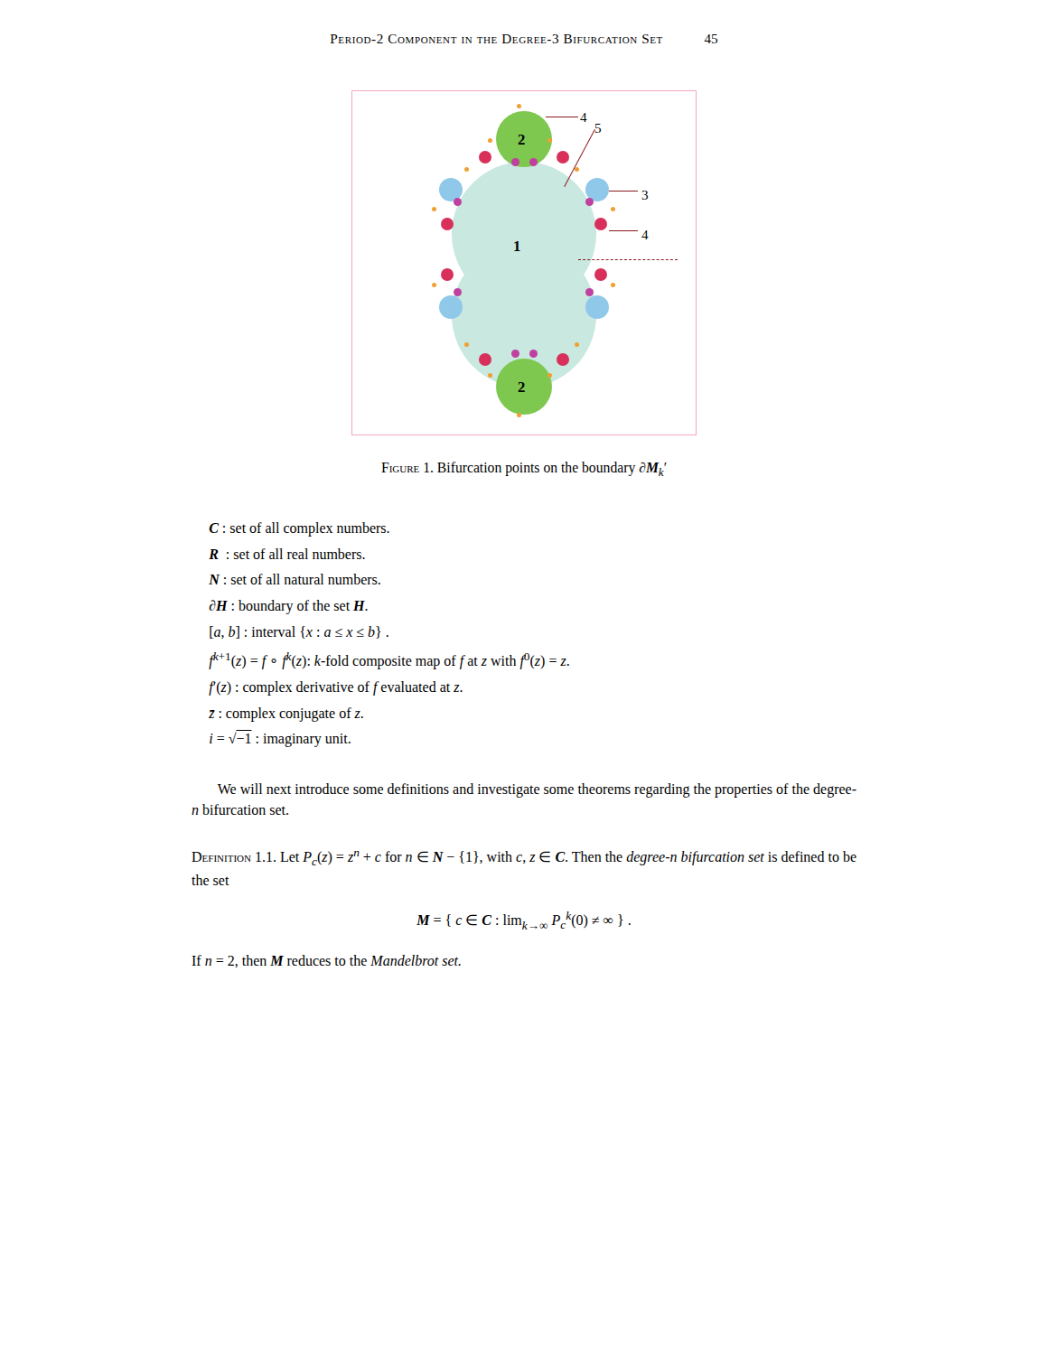Period-2 Component in the Degree-3 Bifurcation Set 45
1
2
2
4
5
3
4
Figure 1. Bifurcation points on the boundary ∂Mk′
C : set of all complex numbers.
R : set of all real numbers.
N : set of all natural numbers.
∂H : boundary of the set H.
[a, b] : interval {x : a ≤ x ≤ b} .
fk+1(z) = f ∘ fk(z): k-fold composite map of f at z with f0(z) = z.
f′(z) : complex derivative of f evaluated at z.
z̄ : complex conjugate of z.
i = √−1 : imaginary unit.
We will next introduce some definitions and investigate some theorems regarding the properties of the degree-n bifurcation set.
Definition 1.1. Let Pc(z) = zn + c for n ∈ N − {1}, with c, z ∈ C. Then the degree-n bifurcation set is defined to be the set
M = { c ∈ C : limk→∞ Pck(0) ≠ ∞ } .
If n = 2, then M reduces to the Mandelbrot set.